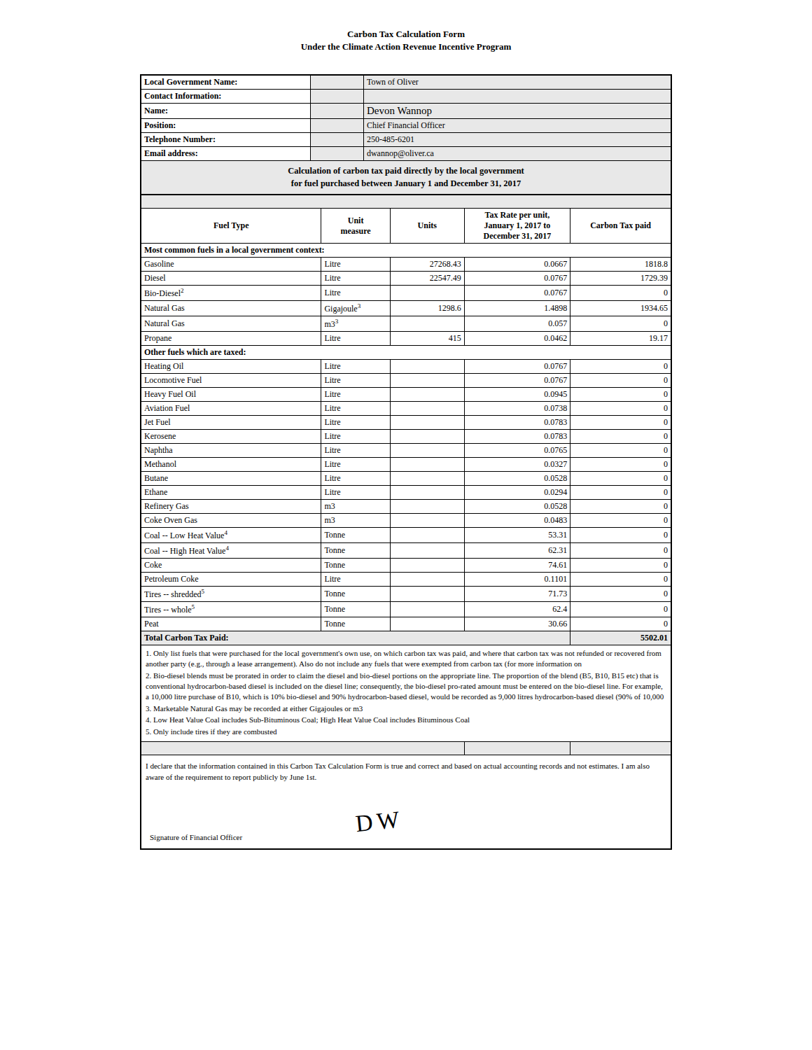Carbon Tax Calculation Form
Under the Climate Action Revenue Incentive Program
| Local Government Name: | | Town of Oliver |
| Contact Information: | | |
| Name: | | Devon Wannop |
| Position: | | Chief Financial Officer |
| Telephone Number: | | 250-485-6201 |
| Email address: | | dwannop@oliver.ca |
| Calculation of carbon tax paid directly by the local government for fuel purchased between January 1 and December 31, 2017 |
| Fuel Type | Unit measure | Units | Tax Rate per unit, January 1, 2017 to December 31, 2017 | Carbon Tax paid |
| --- | --- | --- | --- | --- |
| Most common fuels in a local government context: |
| Gasoline | Litre | 27268.43 | 0.0667 | 1818.8 |
| Diesel | Litre | 22547.49 | 0.0767 | 1729.39 |
| Bio-Diesel 2 | Litre | | 0.0767 | 0 |
| Natural Gas | Gigajoule 3 | 1298.6 | 1.4898 | 1934.65 |
| Natural Gas | m3 3 | | 0.057 | 0 |
| Propane | Litre | 415 | 0.0462 | 19.17 |
| Other fuels which are taxed: |
| Heating Oil | Litre | | 0.0767 | 0 |
| Locomotive Fuel | Litre | | 0.0767 | 0 |
| Heavy Fuel Oil | Litre | | 0.0945 | 0 |
| Aviation Fuel | Litre | | 0.0738 | 0 |
| Jet Fuel | Litre | | 0.0783 | 0 |
| Kerosene | Litre | | 0.0783 | 0 |
| Naphtha | Litre | | 0.0765 | 0 |
| Methanol | Litre | | 0.0327 | 0 |
| Butane | Litre | | 0.0528 | 0 |
| Ethane | Litre | | 0.0294 | 0 |
| Refinery Gas | m3 | | 0.0528 | 0 |
| Coke Oven Gas | m3 | | 0.0483 | 0 |
| Coal -- Low Heat Value 4 | Tonne | | 53.31 | 0 |
| Coal -- High Heat Value 4 | Tonne | | 62.31 | 0 |
| Coke | Tonne | | 74.61 | 0 |
| Petroleum Coke | Litre | | 0.1101 | 0 |
| Tires -- shredded 5 | Tonne | | 71.73 | 0 |
| Tires -- whole 5 | Tonne | | 62.4 | 0 |
| Peat | Tonne | | 30.66 | 0 |
| Total Carbon Tax Paid: | 5502.01 |
| 1. Only list fuels that were purchased for the local government's own use, on which carbon tax was paid, and where that carbon tax was not refunded or recovered from another party (e.g., through a lease arrangement). Also do not include any fuels that were exempted from carbon tax (for more information on 2. Bio-diesel blends must be prorated in order to claim the diesel and bio-diesel portions on the appropriate line. The proportion of the blend (B5, B10, B15 etc) that is conventional hydrocarbon-based diesel is included on the diesel line; consequently, the bio-diesel pro-rated amount must be entered on the bio-diesel line. For example, a 10,000 litre purchase of B10, which is 10% bio-diesel and 90% hydrocarbon-based diesel, would be recorded as 9,000 litres hydrocarbon-based diesel (90% of 10,000 3. Marketable Natural Gas may be recorded at either Gigajoules or m3 4. Low Heat Value Coal includes Sub-Bituminous Coal; High Heat Value Coal includes Bituminous Coal 5. Only include tires if they are combusted |
| I declare that the information contained in this Carbon Tax Calculation Form is true and correct and based on actual accounting records and not estimates. I am also aware of the requirement to report publicly by June 1st. D W Signature of Financial Officer |